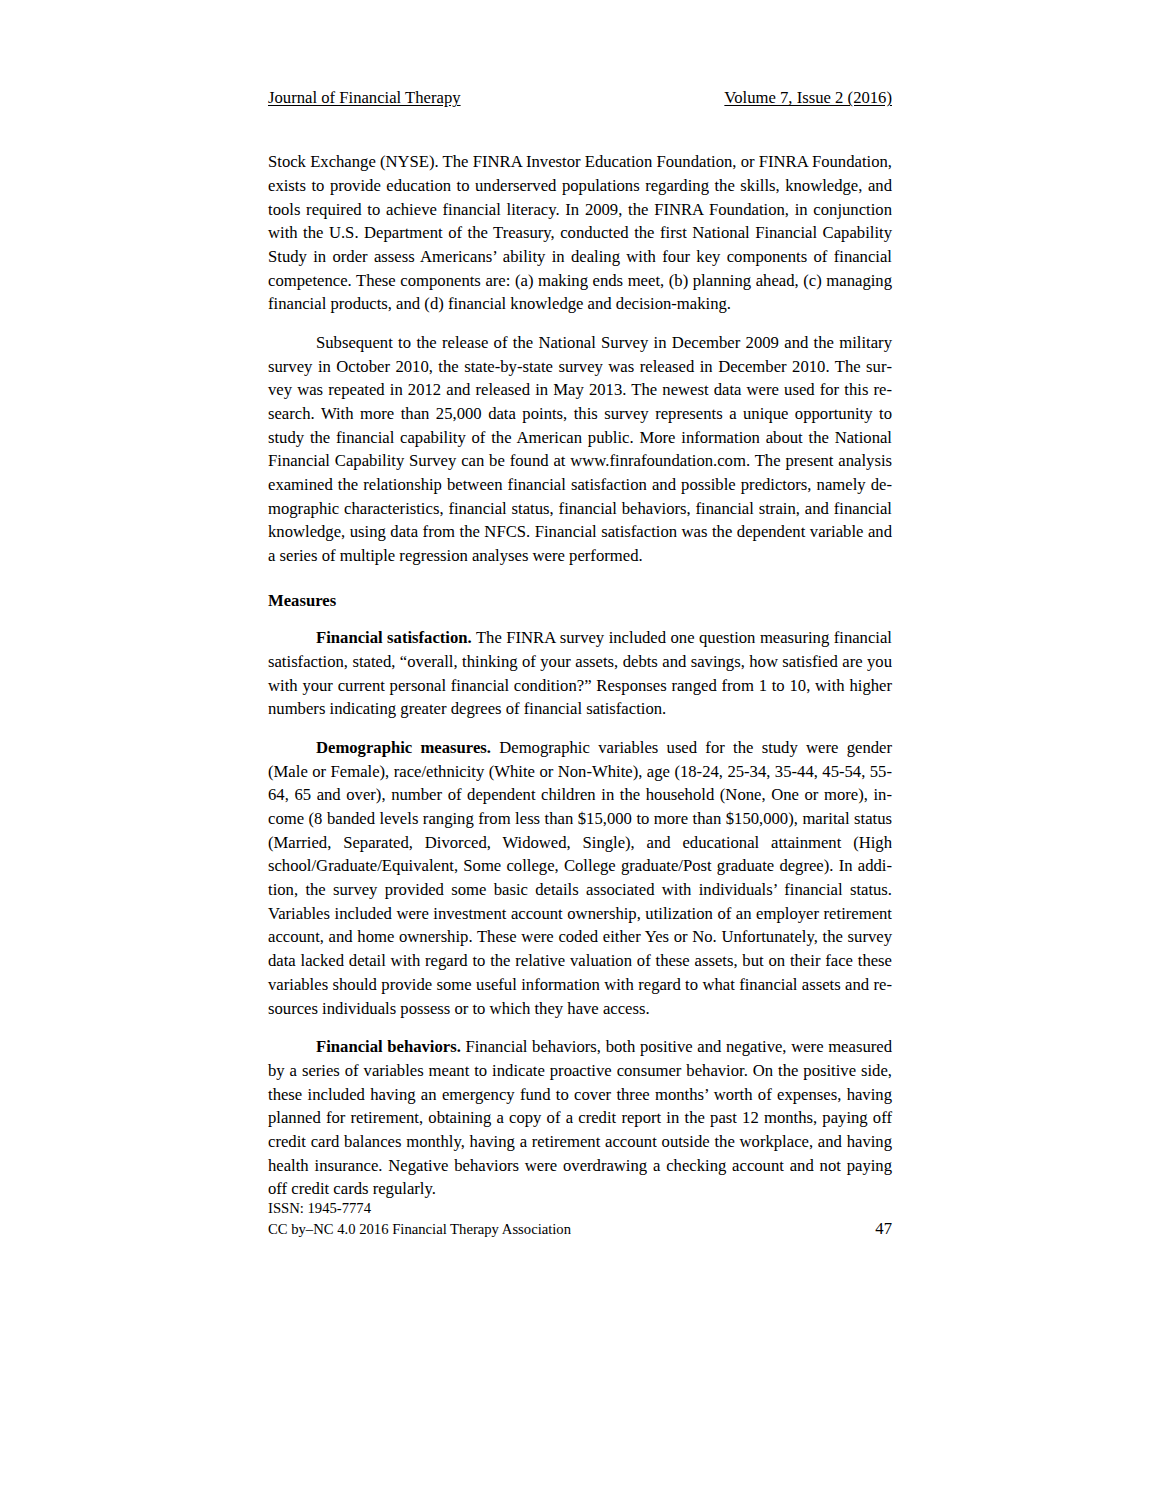Journal of Financial Therapy Volume 7, Issue 2 (2016)
Stock Exchange (NYSE). The FINRA Investor Education Foundation, or FINRA Foundation, exists to provide education to underserved populations regarding the skills, knowledge, and tools required to achieve financial literacy. In 2009, the FINRA Foundation, in conjunction with the U.S. Department of the Treasury, conducted the first National Financial Capability Study in order assess Americans’ ability in dealing with four key components of financial competence. These components are: (a) making ends meet, (b) planning ahead, (c) managing financial products, and (d) financial knowledge and decision-making.
Subsequent to the release of the National Survey in December 2009 and the military survey in October 2010, the state-by-state survey was released in December 2010. The survey was repeated in 2012 and released in May 2013. The newest data were used for this research. With more than 25,000 data points, this survey represents a unique opportunity to study the financial capability of the American public. More information about the National Financial Capability Survey can be found at www.finrafoundation.com. The present analysis examined the relationship between financial satisfaction and possible predictors, namely demographic characteristics, financial status, financial behaviors, financial strain, and financial knowledge, using data from the NFCS. Financial satisfaction was the dependent variable and a series of multiple regression analyses were performed.
Measures
Financial satisfaction. The FINRA survey included one question measuring financial satisfaction, stated, “overall, thinking of your assets, debts and savings, how satisfied are you with your current personal financial condition?” Responses ranged from 1 to 10, with higher numbers indicating greater degrees of financial satisfaction.
Demographic measures. Demographic variables used for the study were gender (Male or Female), race/ethnicity (White or Non-White), age (18-24, 25-34, 35-44, 45-54, 55-64, 65 and over), number of dependent children in the household (None, One or more), income (8 banded levels ranging from less than $15,000 to more than $150,000), marital status (Married, Separated, Divorced, Widowed, Single), and educational attainment (High school/Graduate/Equivalent, Some college, College graduate/Post graduate degree). In addition, the survey provided some basic details associated with individuals’ financial status. Variables included were investment account ownership, utilization of an employer retirement account, and home ownership. These were coded either Yes or No. Unfortunately, the survey data lacked detail with regard to the relative valuation of these assets, but on their face these variables should provide some useful information with regard to what financial assets and resources individuals possess or to which they have access.
Financial behaviors. Financial behaviors, both positive and negative, were measured by a series of variables meant to indicate proactive consumer behavior. On the positive side, these included having an emergency fund to cover three months’ worth of expenses, having planned for retirement, obtaining a copy of a credit report in the past 12 months, paying off credit card balances monthly, having a retirement account outside the workplace, and having health insurance. Negative behaviors were overdrawing a checking account and not paying off credit cards regularly.
ISSN: 1945-7774
CC by–NC 4.0 2016 Financial Therapy Association
47